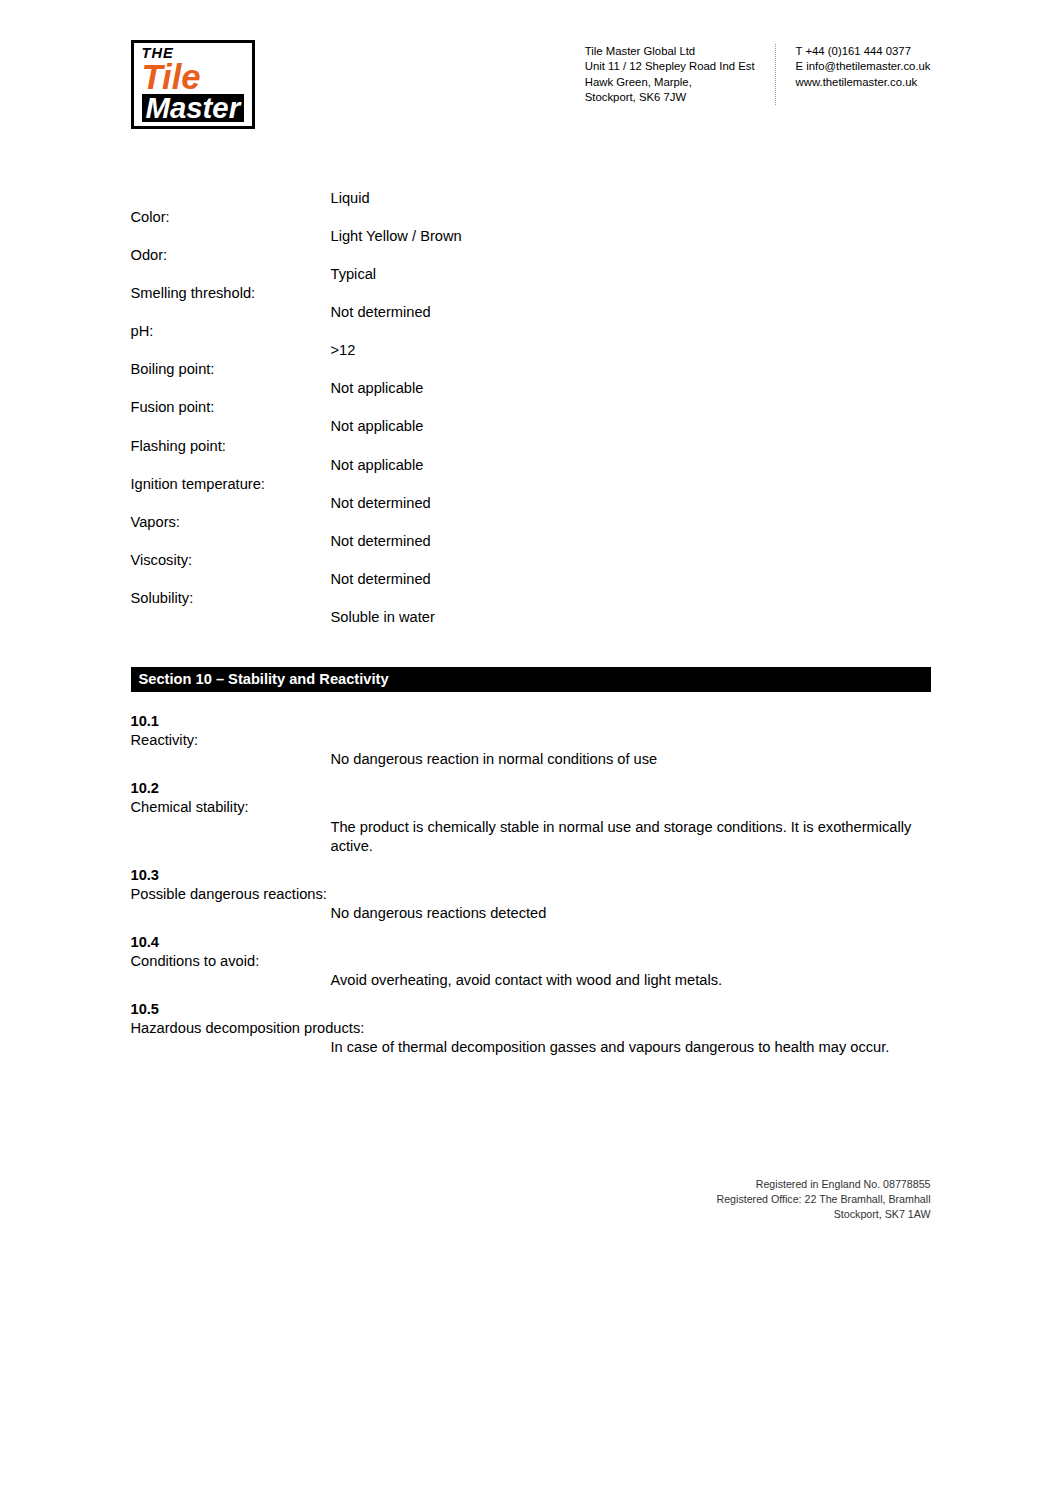THE
Tile
Master
Tile Master Global Ltd
Unit 11 / 12 Shepley Road Ind Est
Hawk Green, Marple,
Stockport, SK6 7JW
T +44 (0)161 444 0377
E info@thetilemaster.co.uk
www.thetilemaster.co.uk
Liquid
Color:
Light Yellow / Brown
Odor:
Typical
Smelling threshold:
Not determined
pH:
>12
Boiling point:
Not applicable
Fusion point:
Not applicable
Flashing point:
Not applicable
Ignition temperature:
Not determined
Vapors:
Not determined
Viscosity:
Not determined
Solubility:
Soluble in water
Section 10 – Stability and Reactivity
10.1
Reactivity:
No dangerous reaction in normal conditions of use
10.2
Chemical stability:
The product is chemically stable in normal use and storage conditions. It is exothermically active.
10.3
Possible dangerous reactions:
No dangerous reactions detected
10.4
Conditions to avoid:
Avoid overheating, avoid contact with wood and light metals.
10.5
Hazardous decomposition products:
In case of thermal decomposition gasses and vapours dangerous to health may occur.
Registered in England No. 08778855
Registered Office: 22 The Bramhall, Bramhall
Stockport, SK7 1AW